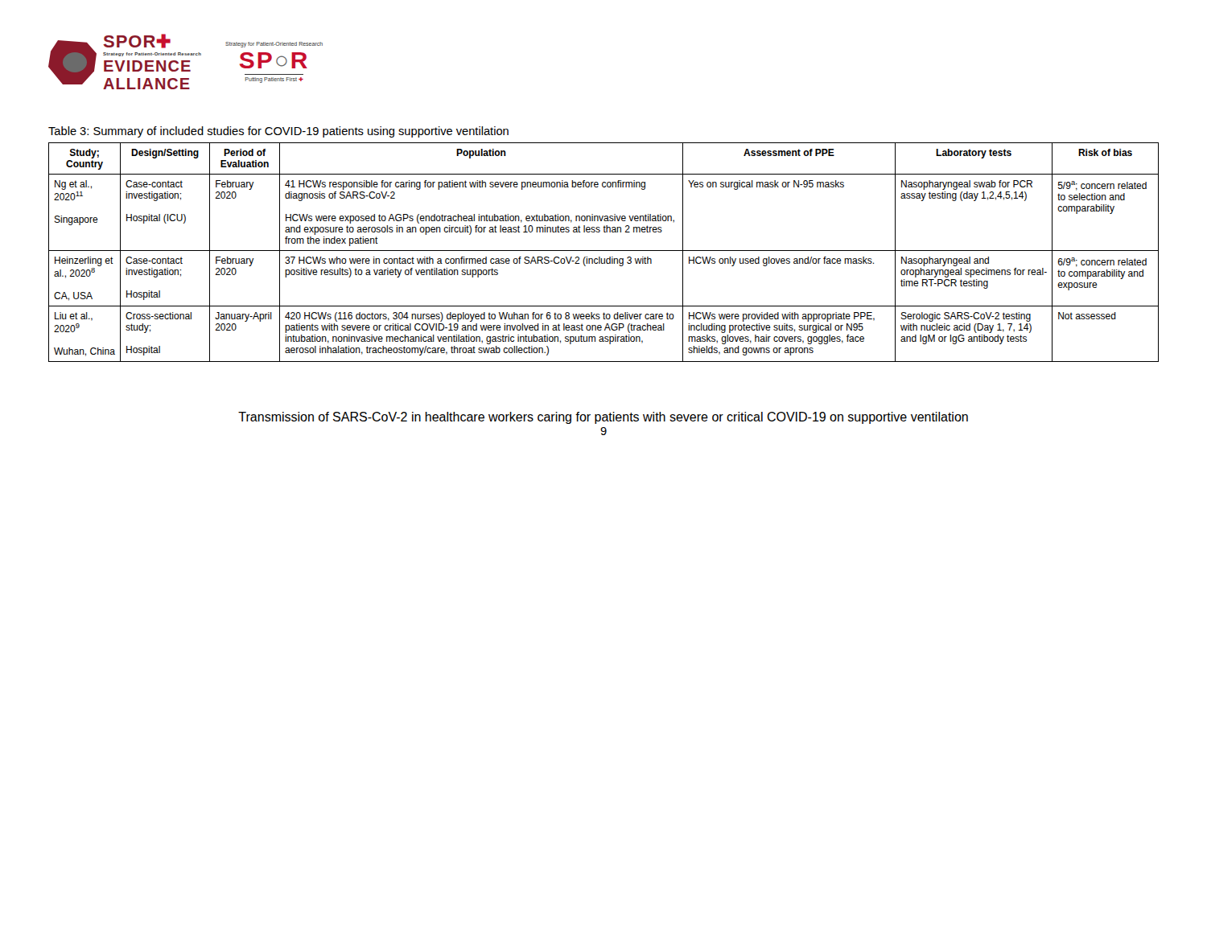SPOR✚
Strategy for Patient-Oriented Research
EVIDENCE
ALLIANCE
Strategy for Patient-Oriented Research
SP○R
Putting Patients First ✚
Table 3: Summary of included studies for COVID-19 patients using supportive ventilation
| Study; Country | Design/Setting | Period of Evaluation | Population | Assessment of PPE | Laboratory tests | Risk of bias |
| --- | --- | --- | --- | --- | --- | --- |
| Ng et al., 2020 11 Singapore | Case-contact investigation; Hospital (ICU) | February 2020 | 41 HCWs responsible for caring for patient with severe pneumonia before confirming diagnosis of SARS-CoV-2 HCWs were exposed to AGPs (endotracheal intubation, extubation, noninvasive ventilation, and exposure to aerosols in an open circuit) for at least 10 minutes at less than 2 metres from the index patient | Yes on surgical mask or N-95 masks | Nasopharyngeal swab for PCR assay testing (day 1,2,4,5,14) | 5/9 a ; concern related to selection and comparability |
| Heinzerling et al., 2020 8 CA, USA | Case-contact investigation; Hospital | February 2020 | 37 HCWs who were in contact with a confirmed case of SARS-CoV-2 (including 3 with positive results) to a variety of ventilation supports | HCWs only used gloves and/or face masks. | Nasopharyngeal and oropharyngeal specimens for real-time RT-PCR testing | 6/9 a ; concern related to comparability and exposure |
| Liu et al., 2020 9 Wuhan, China | Cross-sectional study; Hospital | January-April 2020 | 420 HCWs (116 doctors, 304 nurses) deployed to Wuhan for 6 to 8 weeks to deliver care to patients with severe or critical COVID-19 and were involved in at least one AGP (tracheal intubation, noninvasive mechanical ventilation, gastric intubation, sputum aspiration, aerosol inhalation, tracheostomy/care, throat swab collection.) | HCWs were provided with appropriate PPE, including protective suits, surgical or N95 masks, gloves, hair covers, goggles, face shields, and gowns or aprons | Serologic SARS-CoV-2 testing with nucleic acid (Day 1, 7, 14) and IgM or IgG antibody tests | Not assessed |
Transmission of SARS-CoV-2 in healthcare workers caring for patients with severe or critical COVID-19 on supportive ventilation
9